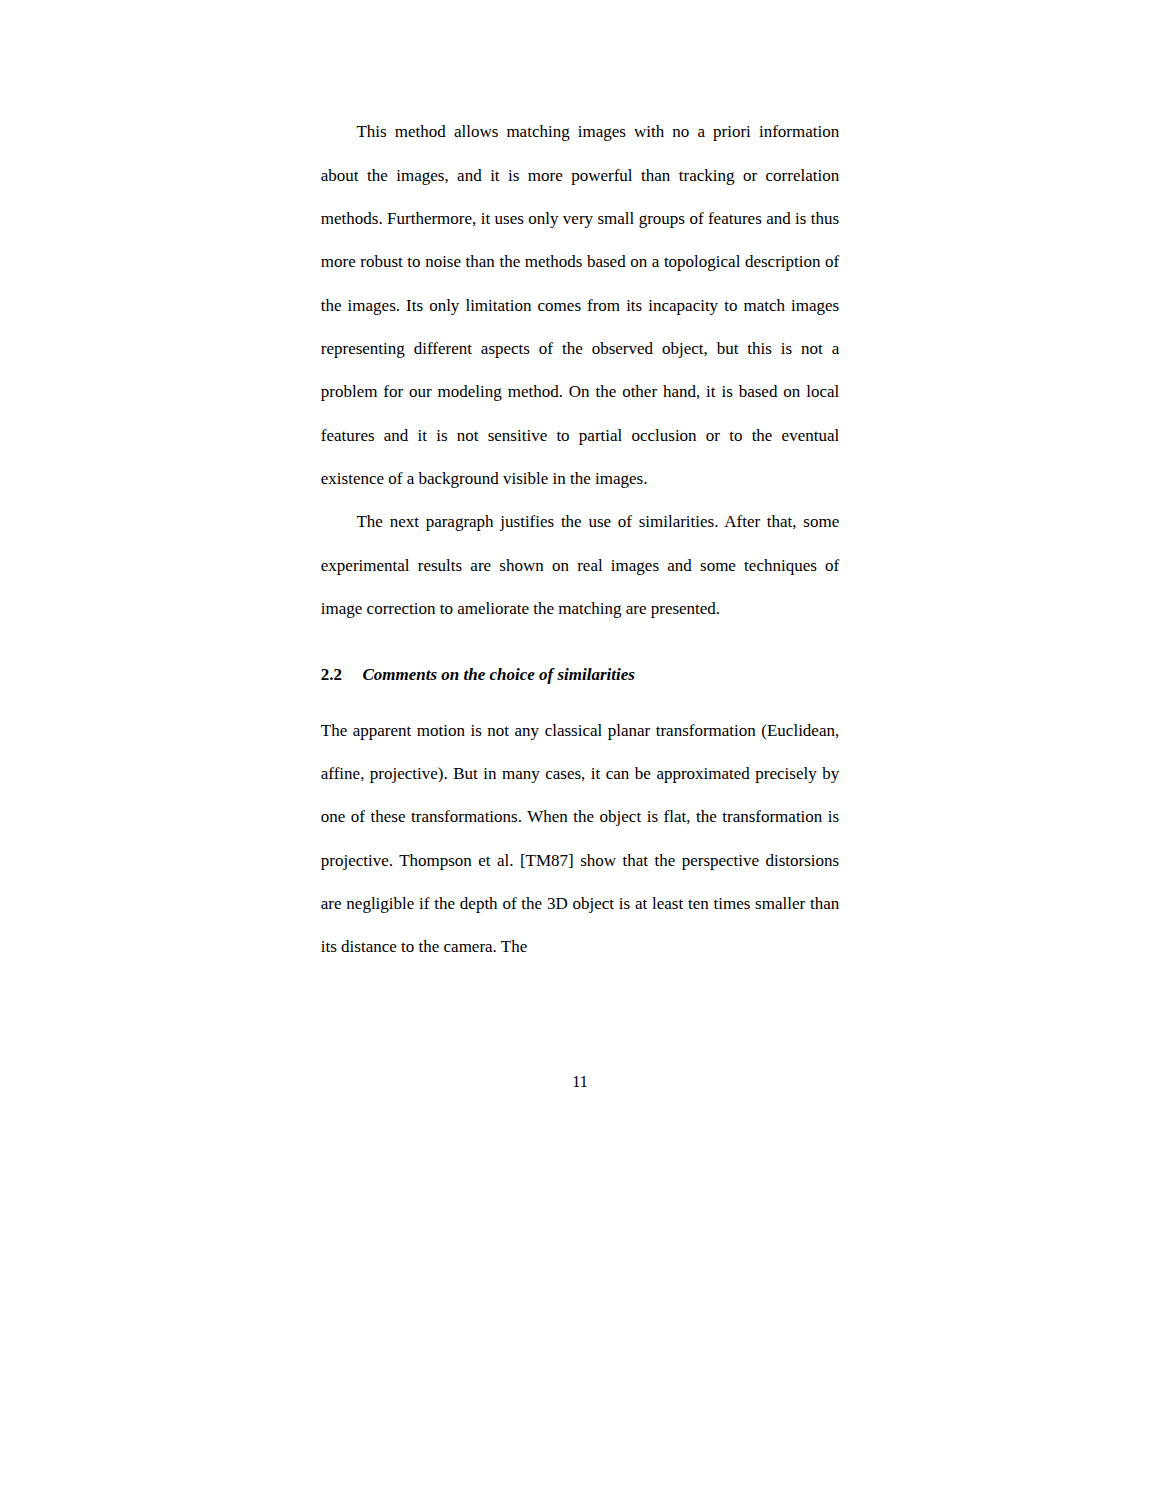This method allows matching images with no a priori information about the images, and it is more powerful than tracking or correlation methods. Furthermore, it uses only very small groups of features and is thus more robust to noise than the methods based on a topological description of the images. Its only limitation comes from its incapacity to match images representing different aspects of the observed object, but this is not a problem for our modeling method. On the other hand, it is based on local features and it is not sensitive to partial occlusion or to the eventual existence of a background visible in the images.
The next paragraph justifies the use of similarities. After that, some experimental results are shown on real images and some techniques of image correction to ameliorate the matching are presented.
2.2 Comments on the choice of similarities
The apparent motion is not any classical planar transformation (Euclidean, affine, projective). But in many cases, it can be approximated precisely by one of these transformations. When the object is flat, the transformation is projective. Thompson et al. [TM87] show that the perspective distorsions are negligible if the depth of the 3D object is at least ten times smaller than its distance to the camera. The
11